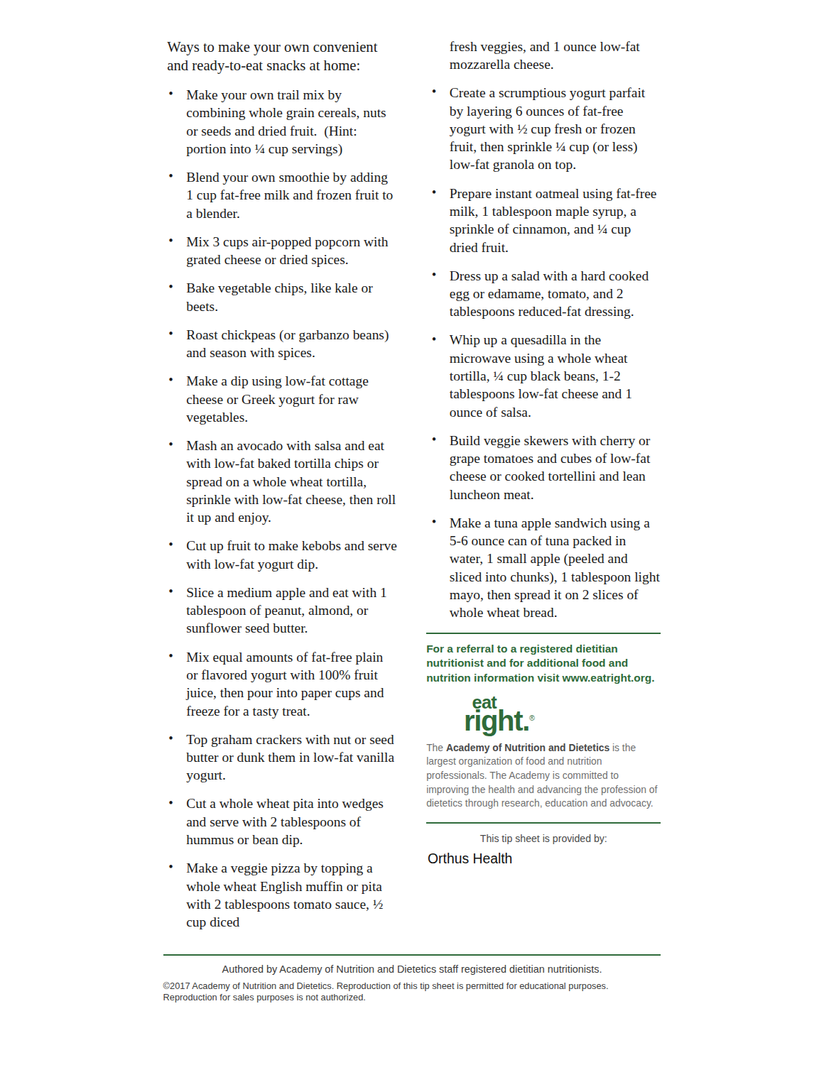Ways to make your own convenient and ready-to-eat snacks at home:
Make your own trail mix by combining whole grain cereals, nuts or seeds and dried fruit. (Hint: portion into ¼ cup servings)
Blend your own smoothie by adding 1 cup fat-free milk and frozen fruit to a blender.
Mix 3 cups air-popped popcorn with grated cheese or dried spices.
Bake vegetable chips, like kale or beets.
Roast chickpeas (or garbanzo beans) and season with spices.
Make a dip using low-fat cottage cheese or Greek yogurt for raw vegetables.
Mash an avocado with salsa and eat with low-fat baked tortilla chips or spread on a whole wheat tortilla, sprinkle with low-fat cheese, then roll it up and enjoy.
Cut up fruit to make kebobs and serve with low-fat yogurt dip.
Slice a medium apple and eat with 1 tablespoon of peanut, almond, or sunflower seed butter.
Mix equal amounts of fat-free plain or flavored yogurt with 100% fruit juice, then pour into paper cups and freeze for a tasty treat.
Top graham crackers with nut or seed butter or dunk them in low-fat vanilla yogurt.
Cut a whole wheat pita into wedges and serve with 2 tablespoons of hummus or bean dip.
Make a veggie pizza by topping a whole wheat English muffin or pita with 2 tablespoons tomato sauce, ½ cup diced
fresh veggies, and 1 ounce low-fat mozzarella cheese.
Create a scrumptious yogurt parfait by layering 6 ounces of fat-free yogurt with ½ cup fresh or frozen fruit, then sprinkle ¼ cup (or less) low-fat granola on top.
Prepare instant oatmeal using fat-free milk, 1 tablespoon maple syrup, a sprinkle of cinnamon, and ¼ cup dried fruit.
Dress up a salad with a hard cooked egg or edamame, tomato, and 2 tablespoons reduced-fat dressing.
Whip up a quesadilla in the microwave using a whole wheat tortilla, ¼ cup black beans, 1-2 tablespoons low-fat cheese and 1 ounce of salsa.
Build veggie skewers with cherry or grape tomatoes and cubes of low-fat cheese or cooked tortellini and lean luncheon meat.
Make a tuna apple sandwich using a 5-6 ounce can of tuna packed in water, 1 small apple (peeled and sliced into chunks), 1 tablespoon light mayo, then spread it on 2 slices of whole wheat bread.
For a referral to a registered dietitian nutritionist and for additional food and nutrition information visit www.eatright.org.
eat right.®
The Academy of Nutrition and Dietetics is the largest organization of food and nutrition professionals. The Academy is committed to improving the health and advancing the profession of dietetics through research, education and advocacy.
This tip sheet is provided by:
Orthus Health
Authored by Academy of Nutrition and Dietetics staff registered dietitian nutritionists.
©2017 Academy of Nutrition and Dietetics. Reproduction of this tip sheet is permitted for educational purposes. Reproduction for sales purposes is not authorized.